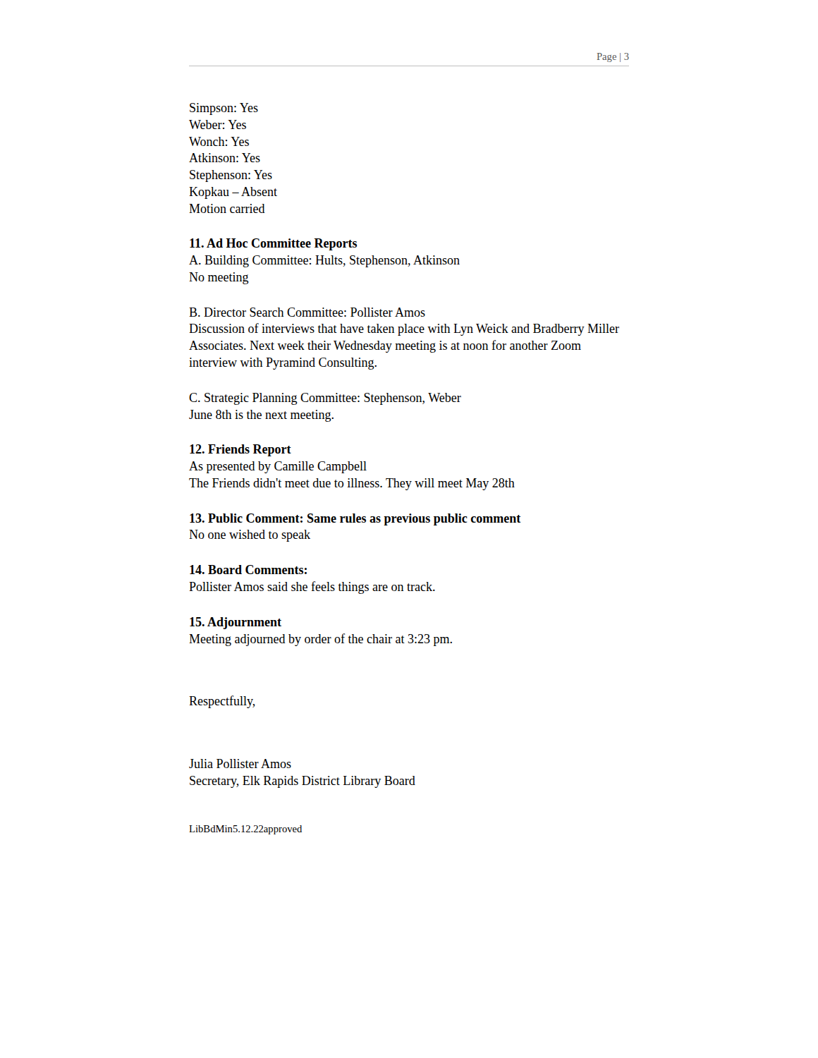Page | 3
Simpson: Yes
Weber: Yes
Wonch: Yes
Atkinson: Yes
Stephenson: Yes
Kopkau – Absent
Motion carried
11. Ad Hoc Committee Reports
A. Building Committee: Hults, Stephenson, Atkinson
No meeting
B. Director Search Committee: Pollister Amos
Discussion of interviews that have taken place with Lyn Weick and Bradberry Miller Associates. Next week their Wednesday meeting is at noon for another Zoom interview with Pyramind Consulting.
C. Strategic Planning Committee: Stephenson, Weber
June 8th is the next meeting.
12. Friends Report
As presented by Camille Campbell
The Friends didn't meet due to illness. They will meet May 28th
13. Public Comment: Same rules as previous public comment
No one wished to speak
14. Board Comments:
Pollister Amos said she feels things are on track.
15. Adjournment
Meeting adjourned by order of the chair at 3:23 pm.
Respectfully,
Julia Pollister Amos
Secretary, Elk Rapids District Library Board
LibBdMin5.12.22approved